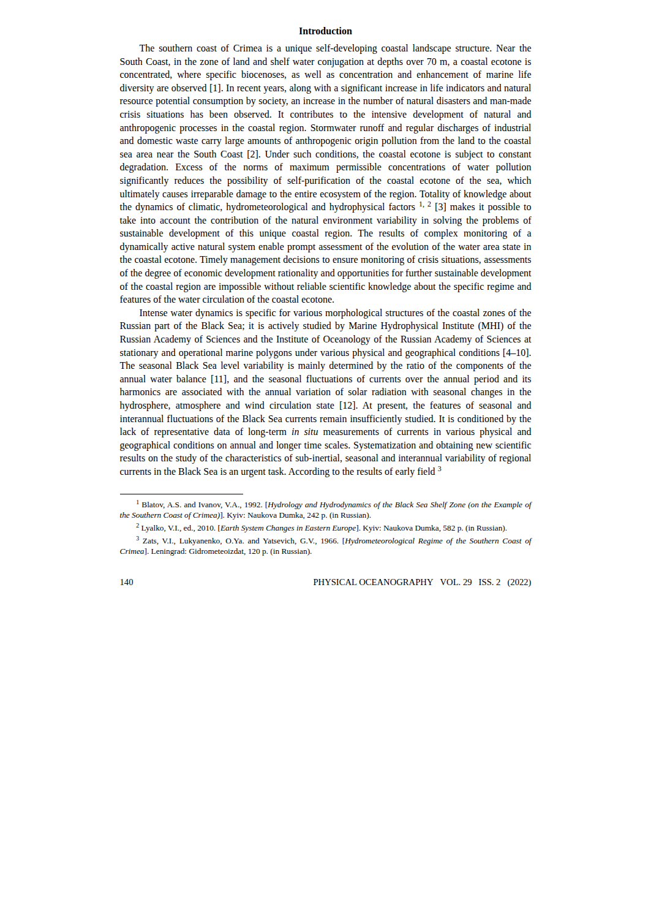Introduction
The southern coast of Crimea is a unique self-developing coastal landscape structure. Near the South Coast, in the zone of land and shelf water conjugation at depths over 70 m, a coastal ecotone is concentrated, where specific biocenoses, as well as concentration and enhancement of marine life diversity are observed [1]. In recent years, along with a significant increase in life indicators and natural resource potential consumption by society, an increase in the number of natural disasters and man-made crisis situations has been observed. It contributes to the intensive development of natural and anthropogenic processes in the coastal region. Stormwater runoff and regular discharges of industrial and domestic waste carry large amounts of anthropogenic origin pollution from the land to the coastal sea area near the South Coast [2]. Under such conditions, the coastal ecotone is subject to constant degradation. Excess of the norms of maximum permissible concentrations of water pollution significantly reduces the possibility of self-purification of the coastal ecotone of the sea, which ultimately causes irreparable damage to the entire ecosystem of the region. Totality of knowledge about the dynamics of climatic, hydrometeorological and hydrophysical factors 1, 2 [3] makes it possible to take into account the contribution of the natural environment variability in solving the problems of sustainable development of this unique coastal region. The results of complex monitoring of a dynamically active natural system enable prompt assessment of the evolution of the water area state in the coastal ecotone. Timely management decisions to ensure monitoring of crisis situations, assessments of the degree of economic development rationality and opportunities for further sustainable development of the coastal region are impossible without reliable scientific knowledge about the specific regime and features of the water circulation of the coastal ecotone.
Intense water dynamics is specific for various morphological structures of the coastal zones of the Russian part of the Black Sea; it is actively studied by Marine Hydrophysical Institute (MHI) of the Russian Academy of Sciences and the Institute of Oceanology of the Russian Academy of Sciences at stationary and operational marine polygons under various physical and geographical conditions [4–10]. The seasonal Black Sea level variability is mainly determined by the ratio of the components of the annual water balance [11], and the seasonal fluctuations of currents over the annual period and its harmonics are associated with the annual variation of solar radiation with seasonal changes in the hydrosphere, atmosphere and wind circulation state [12]. At present, the features of seasonal and interannual fluctuations of the Black Sea currents remain insufficiently studied. It is conditioned by the lack of representative data of long-term in situ measurements of currents in various physical and geographical conditions on annual and longer time scales. Systematization and obtaining new scientific results on the study of the characteristics of sub-inertial, seasonal and interannual variability of regional currents in the Black Sea is an urgent task. According to the results of early field 3
1 Blatov, A.S. and Ivanov, V.A., 1992. [Hydrology and Hydrodynamics of the Black Sea Shelf Zone (on the Example of the Southern Coast of Crimea)]. Kyiv: Naukova Dumka, 242 p. (in Russian).
2 Lyalko, V.I., ed., 2010. [Earth System Changes in Eastern Europe]. Kyiv: Naukova Dumka, 582 p. (in Russian).
3 Zats, V.I., Lukyanenko, O.Ya. and Yatsevich, G.V., 1966. [Hydrometeorological Regime of the Southern Coast of Crimea]. Leningrad: Gidrometeoizdat, 120 p. (in Russian).
140
PHYSICAL OCEANOGRAPHY VOL. 29 ISS. 2 (2022)